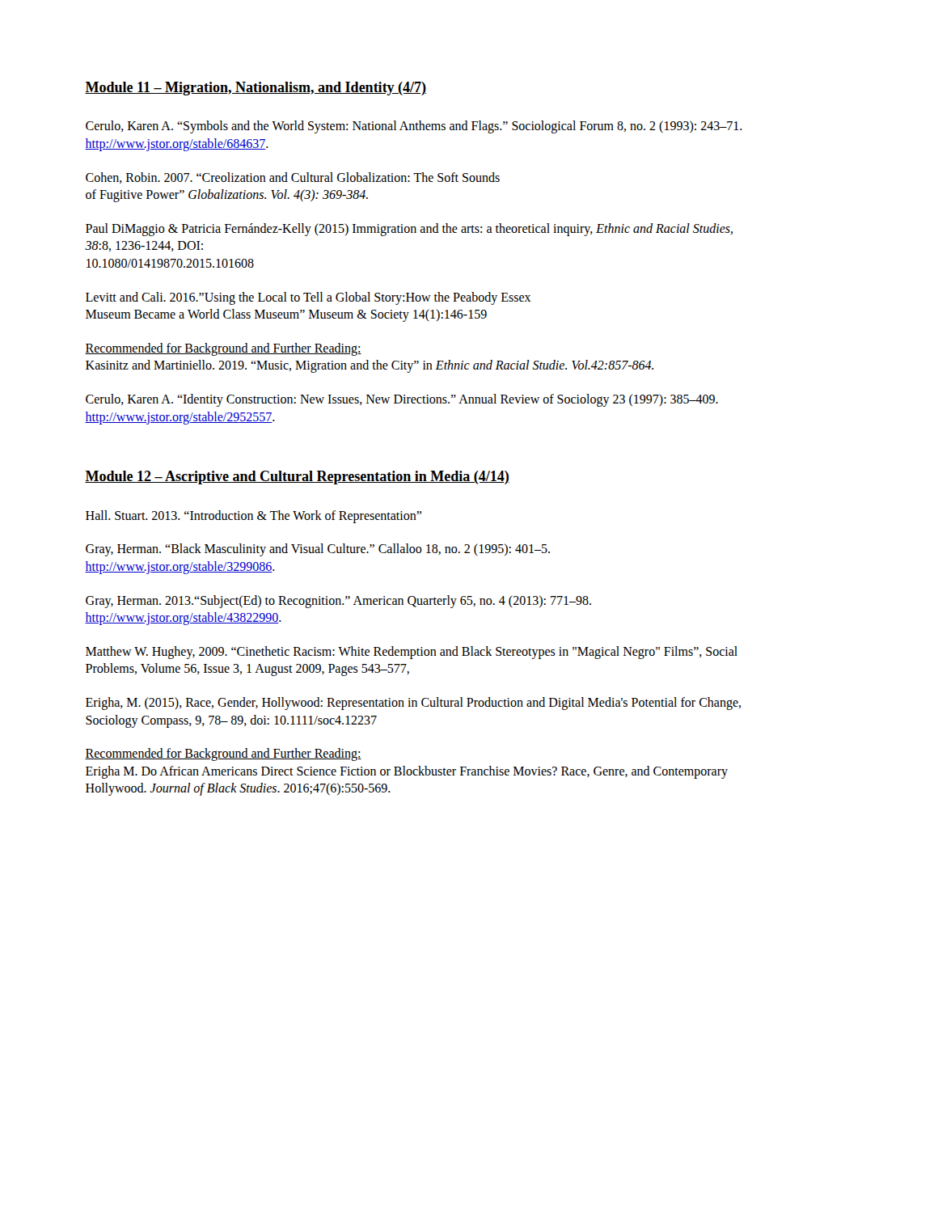Module 11 – Migration, Nationalism, and Identity (4/7)
Cerulo, Karen A. “Symbols and the World System: National Anthems and Flags.” Sociological Forum 8, no. 2 (1993): 243–71. http://www.jstor.org/stable/684637.
Cohen, Robin. 2007. “Creolization and Cultural Globalization: The Soft Sounds
of Fugitive Power” Globalizations. Vol. 4(3): 369-384.
Paul DiMaggio & Patricia Fernández-Kelly (2015) Immigration and the arts: a theoretical inquiry, Ethnic and Racial Studies, 38:8, 1236-1244, DOI:
10.1080/01419870.2015.101608
Levitt and Cali. 2016.”Using the Local to Tell a Global Story:How the Peabody Essex
Museum Became a World Class Museum” Museum & Society 14(1):146-159
Recommended for Background and Further Reading:
Kasinitz and Martiniello. 2019. “Music, Migration and the City” in Ethnic and Racial Studie. Vol.42:857-864.
Cerulo, Karen A. “Identity Construction: New Issues, New Directions.” Annual Review of Sociology 23 (1997): 385–409. http://www.jstor.org/stable/2952557.
Module 12 – Ascriptive and Cultural Representation in Media (4/14)
Hall. Stuart. 2013. “Introduction & The Work of Representation”
Gray, Herman. “Black Masculinity and Visual Culture.” Callaloo 18, no. 2 (1995): 401–5.
http://www.jstor.org/stable/3299086.
Gray, Herman. 2013.“Subject(Ed) to Recognition.” American Quarterly 65, no. 4 (2013): 771–98.
http://www.jstor.org/stable/43822990.
Matthew W. Hughey, 2009. “Cinethetic Racism: White Redemption and Black Stereotypes in "Magical Negro" Films”, Social Problems, Volume 56, Issue 3, 1 August 2009, Pages 543–577,
Erigha, M. (2015), Race, Gender, Hollywood: Representation in Cultural Production and Digital Media's Potential for Change, Sociology Compass, 9, 78– 89, doi: 10.1111/soc4.12237
Recommended for Background and Further Reading:
Erigha M. Do African Americans Direct Science Fiction or Blockbuster Franchise Movies? Race, Genre, and Contemporary Hollywood. Journal of Black Studies. 2016;47(6):550-569.